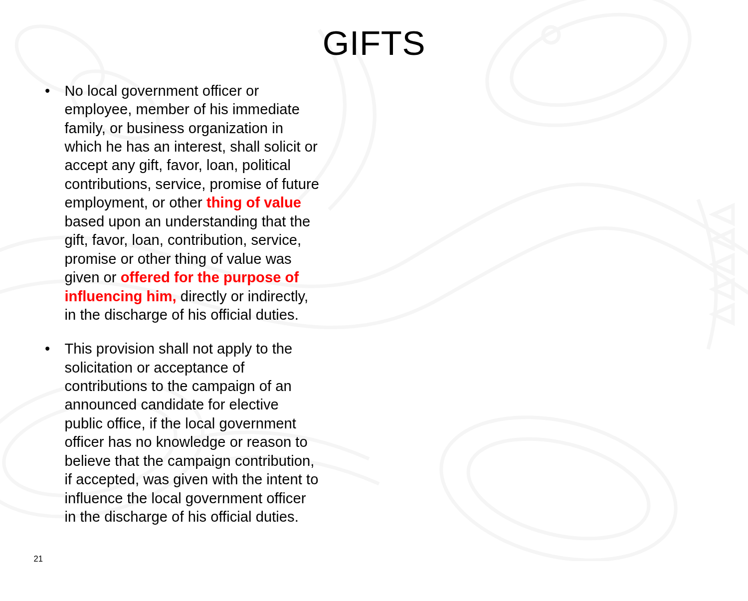GIFTS
No local government officer or employee, member of his immediate family, or business organization in which he has an interest, shall solicit or accept any gift, favor, loan, political contributions, service, promise of future employment, or other thing of value based upon an understanding that the gift, favor, loan, contribution, service, promise or other thing of value was given or offered for the purpose of influencing him, directly or indirectly, in the discharge of his official duties.
This provision shall not apply to the solicitation or acceptance of contributions to the campaign of an announced candidate for elective public office, if the local government officer has no knowledge or reason to believe that the campaign contribution, if accepted, was given with the intent to influence the local government officer in the discharge of his official duties.
21